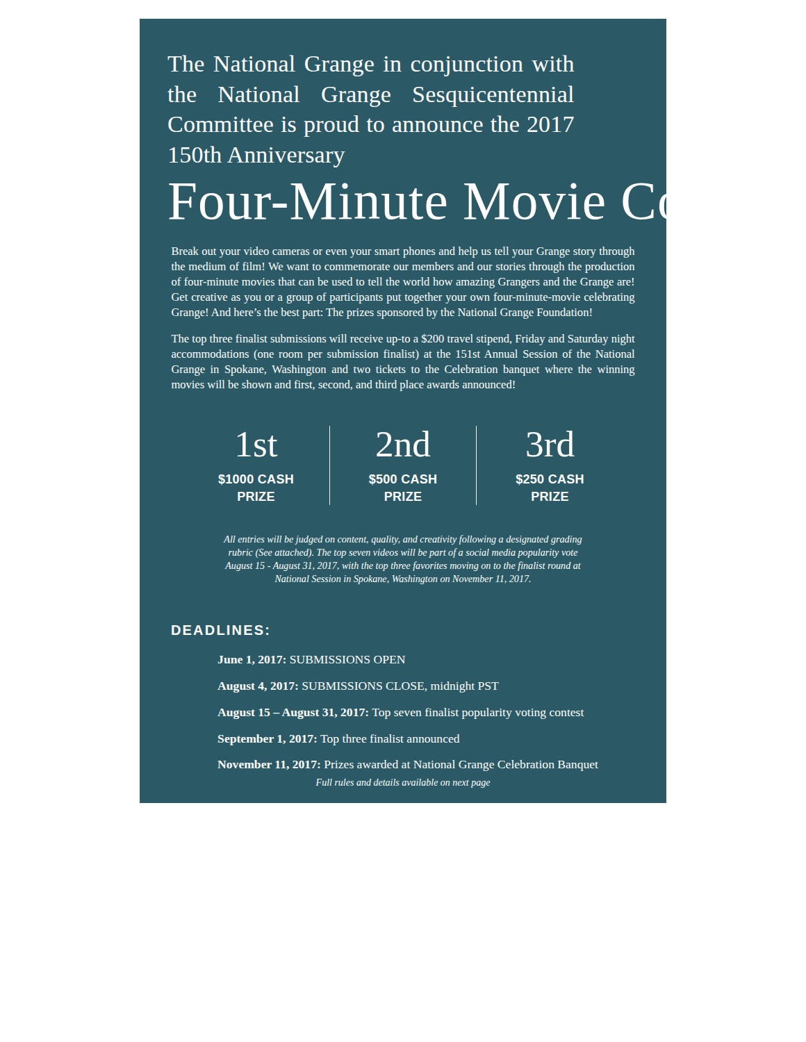The National Grange in conjunction with the National Grange Sesquicentennial Committee is proud to announce the 2017 150th Anniversary
Four-Minute Movie Contest
Break out your video cameras or even your smart phones and help us tell your Grange story through the medium of film! We want to commemorate our members and our stories through the production of four-minute movies that can be used to tell the world how amazing Grangers and the Grange are! Get creative as you or a group of participants put together your own four-minute-movie celebrating Grange! And here’s the best part: The prizes sponsored by the National Grange Foundation!
The top three finalist submissions will receive up-to a $200 travel stipend, Friday and Saturday night accommodations (one room per submission finalist) at the 151st Annual Session of the National Grange in Spokane, Washington and two tickets to the Celebration banquet where the winning movies will be shown and first, second, and third place awards announced!
1st
$1000 CASH
PRIZE
2nd
$500 CASH
PRIZE
3rd
$250 CASH
PRIZE
All entries will be judged on content, quality, and creativity following a designated grading rubric (See attached). The top seven videos will be part of a social media popularity vote August 15 - August 31, 2017, with the top three favorites moving on to the finalist round at National Session in Spokane, Washington on November 11, 2017.
DEADLINES:
June 1, 2017: SUBMISSIONS OPEN
August 4, 2017: SUBMISSIONS CLOSE, midnight PST
August 15 – August 31, 2017: Top seven finalist popularity voting contest
September 1, 2017: Top three finalist announced
November 11, 2017: Prizes awarded at National Grange Celebration Banquet
Full rules and details available on next page